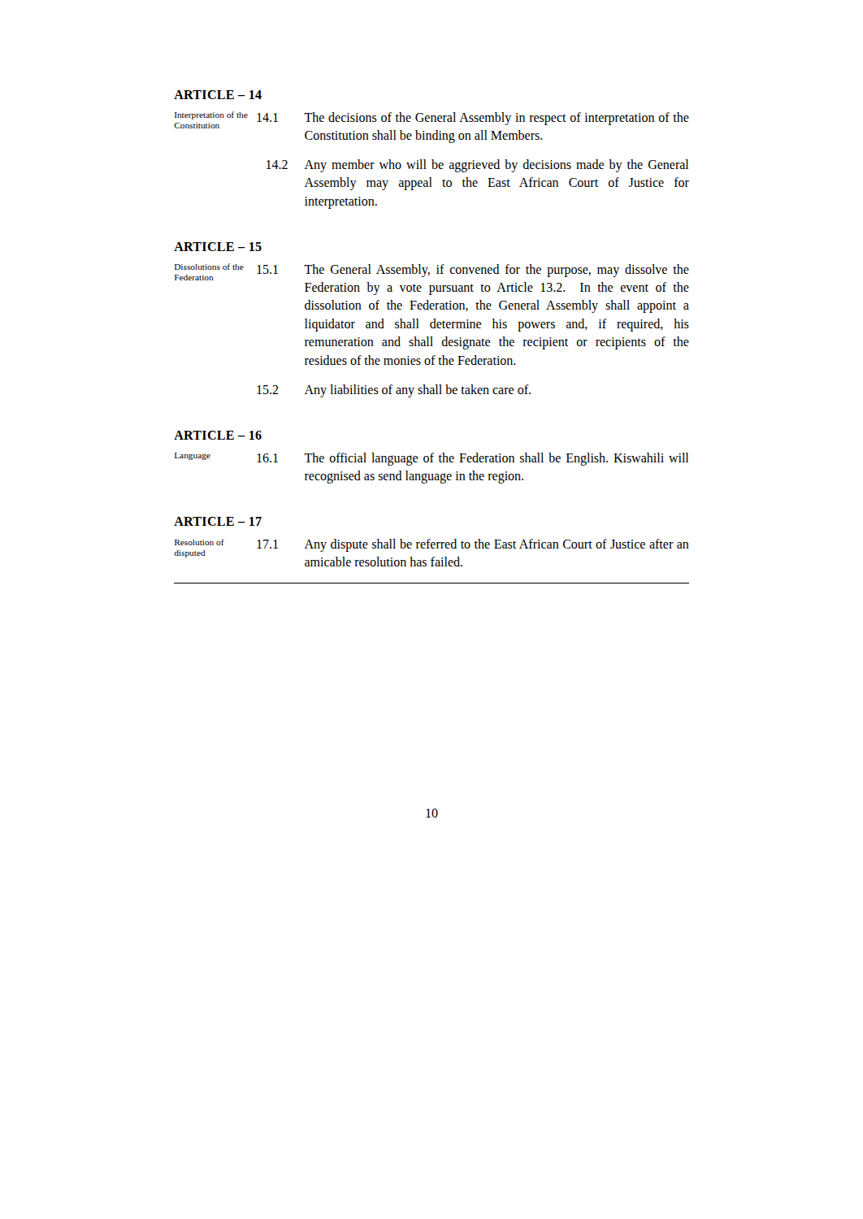ARTICLE – 14
Interpretation of the Constitution
14.1
The decisions of the General Assembly in respect of interpretation of the Constitution shall be binding on all Members.
14.2
Any member who will be aggrieved by decisions made by the General Assembly may appeal to the East African Court of Justice for interpretation.
ARTICLE – 15
Dissolutions of the Federation
15.1
The General Assembly, if convened for the purpose, may dissolve the Federation by a vote pursuant to Article 13.2. In the event of the dissolution of the Federation, the General Assembly shall appoint a liquidator and shall determine his powers and, if required, his remuneration and shall designate the recipient or recipients of the residues of the monies of the Federation.
15.2
Any liabilities of any shall be taken care of.
ARTICLE – 16
Language
16.1
The official language of the Federation shall be English. Kiswahili will recognised as send language in the region.
ARTICLE – 17
Resolution of disputed
17.1
Any dispute shall be referred to the East African Court of Justice after an amicable resolution has failed.
10